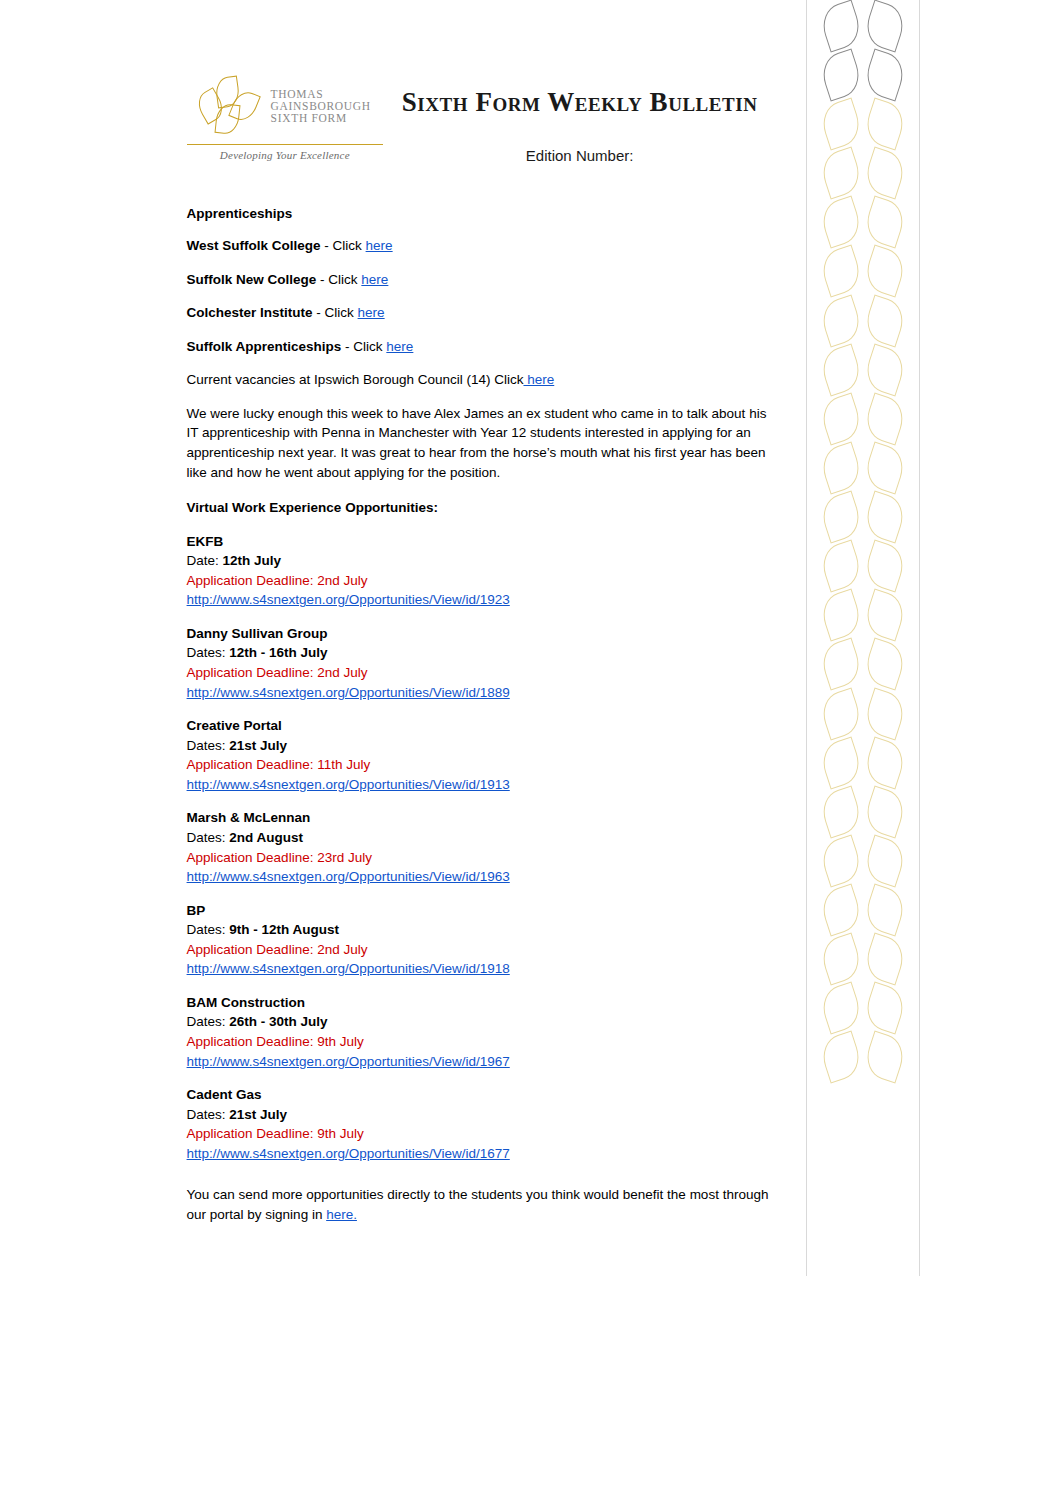THOMAS
GAINSBOROUGH
SIXTH FORM
Developing Your Excellence
Sixth Form Weekly Bulletin
Edition Number:
Apprenticeships
West Suffolk College - Click here
Suffolk New College - Click here
Colchester Institute - Click here
Suffolk Apprenticeships - Click here
Current vacancies at Ipswich Borough Council (14) Click here
We were lucky enough this week to have Alex James an ex student who came in to talk about his IT apprenticeship with Penna in Manchester with Year 12 students interested in applying for an apprenticeship next year. It was great to hear from the horse’s mouth what his first year has been like and how he went about applying for the position.
Virtual Work Experience Opportunities:
EKFB
Date: 12th July
Application Deadline: 2nd July
http://www.s4snextgen.org/Opportunities/View/id/1923
Danny Sullivan Group
Dates: 12th - 16th July
Application Deadline: 2nd July
http://www.s4snextgen.org/Opportunities/View/id/1889
Creative Portal
Dates: 21st July
Application Deadline: 11th July
http://www.s4snextgen.org/Opportunities/View/id/1913
Marsh & McLennan
Dates: 2nd August
Application Deadline: 23rd July
http://www.s4snextgen.org/Opportunities/View/id/1963
BP
Dates: 9th - 12th August
Application Deadline: 2nd July
http://www.s4snextgen.org/Opportunities/View/id/1918
BAM Construction
Dates: 26th - 30th July
Application Deadline: 9th July
http://www.s4snextgen.org/Opportunities/View/id/1967
Cadent Gas
Dates: 21st July
Application Deadline: 9th July
http://www.s4snextgen.org/Opportunities/View/id/1677
You can send more opportunities directly to the students you think would benefit the most through our portal by signing in here.